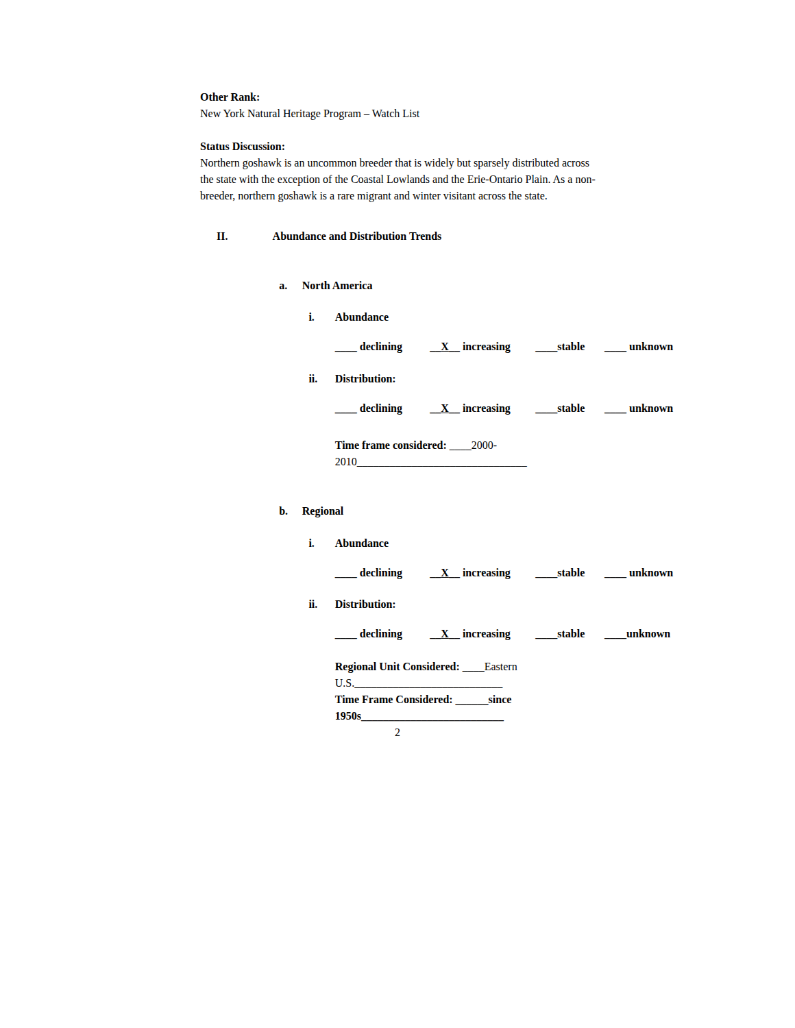Other Rank:
New York Natural Heritage Program – Watch List
Status Discussion:
Northern goshawk is an uncommon breeder that is widely but sparsely distributed across the state with the exception of the Coastal Lowlands and the Erie-Ontario Plain. As a non-breeder, northern goshawk is a rare migrant and winter visitant across the state.
II. Abundance and Distribution Trends
a. North America
i. Abundance
____ declining __X__ increasing ____stable ____ unknown
ii. Distribution:
____ declining __X__ increasing ____stable ____ unknown
Time frame considered: ____2000-2010_______________________________
b. Regional
i. Abundance
____ declining __X__ increasing ____stable ____ unknown
ii. Distribution:
____ declining __X__ increasing ____stable ____unknown
Regional Unit Considered: ____Eastern U.S.___________________________
Time Frame Considered: ______since 1950s__________________________
2